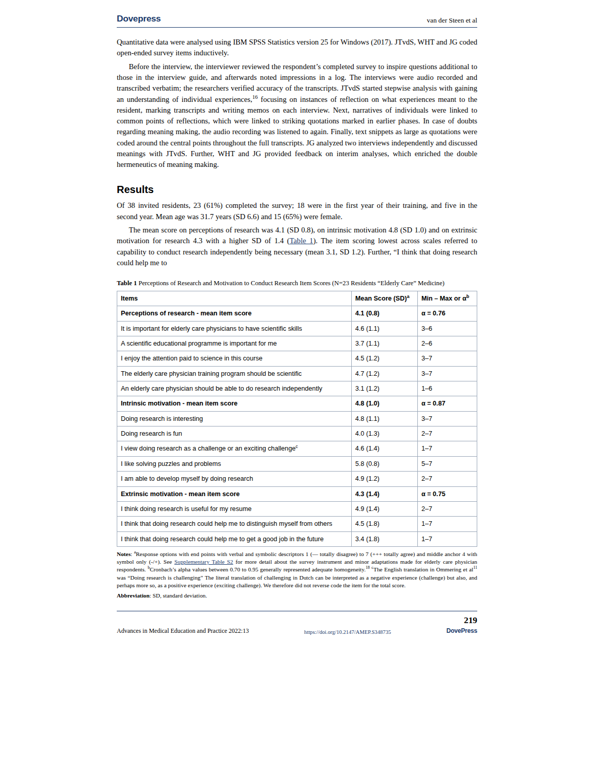Dovepress
van der Steen et al
Quantitative data were analysed using IBM SPSS Statistics version 25 for Windows (2017). JTvdS, WHT and JG coded open-ended survey items inductively.
Before the interview, the interviewer reviewed the respondent’s completed survey to inspire questions additional to those in the interview guide, and afterwards noted impressions in a log. The interviews were audio recorded and transcribed verbatim; the researchers verified accuracy of the transcripts. JTvdS started stepwise analysis with gaining an understanding of individual experiences,16 focusing on instances of reflection on what experiences meant to the resident, marking transcripts and writing memos on each interview. Next, narratives of individuals were linked to common points of reflections, which were linked to striking quotations marked in earlier phases. In case of doubts regarding meaning making, the audio recording was listened to again. Finally, text snippets as large as quotations were coded around the central points throughout the full transcripts. JG analyzed two interviews independently and discussed meanings with JTvdS. Further, WHT and JG provided feedback on interim analyses, which enriched the double hermeneutics of meaning making.
Results
Of 38 invited residents, 23 (61%) completed the survey; 18 were in the first year of their training, and five in the second year. Mean age was 31.7 years (SD 6.6) and 15 (65%) were female.
The mean score on perceptions of research was 4.1 (SD 0.8), on intrinsic motivation 4.8 (SD 1.0) and on extrinsic motivation for research 4.3 with a higher SD of 1.4 (Table 1). The item scoring lowest across scales referred to capability to conduct research independently being necessary (mean 3.1, SD 1.2). Further, “I think that doing research could help me to
Table 1 Perceptions of Research and Motivation to Conduct Research Item Scores (N=23 Residents “Elderly Care” Medicine)
| Items | Mean Score (SD) a | Min – Max or α b |
| --- | --- | --- |
| Perceptions of research - mean item score | 4.1 (0.8) | α = 0.76 |
| It is important for elderly care physicians to have scientific skills | 4.6 (1.1) | 3–6 |
| A scientific educational programme is important for me | 3.7 (1.1) | 2–6 |
| I enjoy the attention paid to science in this course | 4.5 (1.2) | 3–7 |
| The elderly care physician training program should be scientific | 4.7 (1.2) | 3–7 |
| An elderly care physician should be able to do research independently | 3.1 (1.2) | 1–6 |
| Intrinsic motivation - mean item score | 4.8 (1.0) | α = 0.87 |
| Doing research is interesting | 4.8 (1.1) | 3–7 |
| Doing research is fun | 4.0 (1.3) | 2–7 |
| I view doing research as a challenge or an exciting challenge c | 4.6 (1.4) | 1–7 |
| I like solving puzzles and problems | 5.8 (0.8) | 5–7 |
| I am able to develop myself by doing research | 4.9 (1.2) | 2–7 |
| Extrinsic motivation - mean item score | 4.3 (1.4) | α = 0.75 |
| I think doing research is useful for my resume | 4.9 (1.4) | 2–7 |
| I think that doing research could help me to distinguish myself from others | 4.5 (1.8) | 1–7 |
| I think that doing research could help me to get a good job in the future | 3.4 (1.8) | 1–7 |
Notes: aResponse options with end points with verbal and symbolic descriptors 1 (— totally disagree) to 7 (+++ totally agree) and middle anchor 4 with symbol only (-/+). See Supplementary Table S2 for more detail about the survey instrument and minor adaptations made for elderly care physician respondents. bCronbach’s alpha values between 0.70 to 0.95 generally represented adequate homogeneity.18 cThe English translation in Ommering et al11 was “Doing research is challenging” The literal translation of challenging in Dutch can be interpreted as a negative experience (challenge) but also, and perhaps more so, as a positive experience (exciting challenge). We therefore did not reverse code the item for the total score.
Abbreviation: SD, standard deviation.
Advances in Medical Education and Practice 2022:13
https://doi.org/10.2147/AMEP.S348735
219DovePress